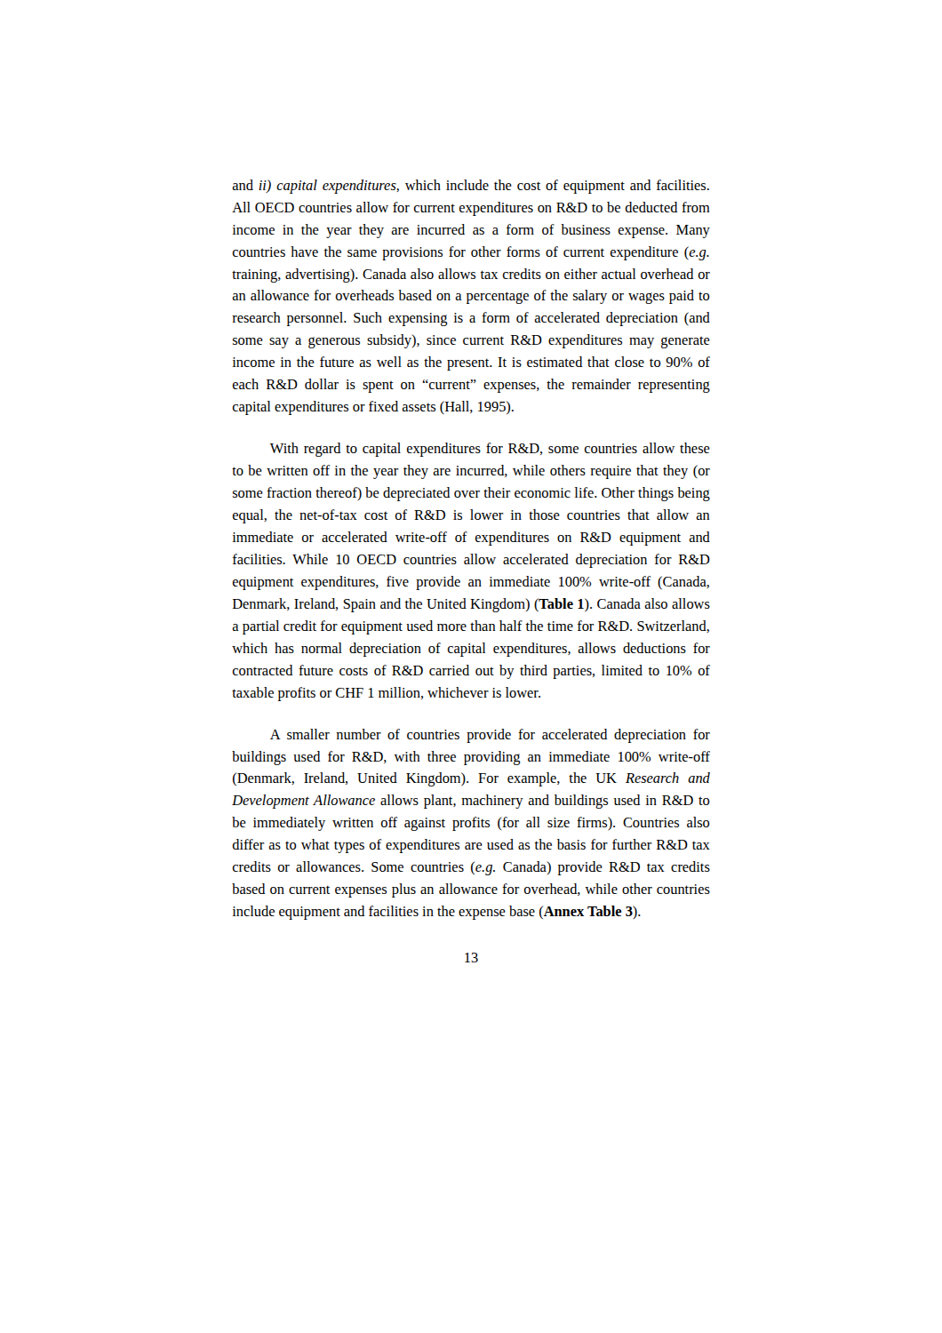and ii) capital expenditures, which include the cost of equipment and facilities. All OECD countries allow for current expenditures on R&D to be deducted from income in the year they are incurred as a form of business expense. Many countries have the same provisions for other forms of current expenditure (e.g. training, advertising). Canada also allows tax credits on either actual overhead or an allowance for overheads based on a percentage of the salary or wages paid to research personnel. Such expensing is a form of accelerated depreciation (and some say a generous subsidy), since current R&D expenditures may generate income in the future as well as the present. It is estimated that close to 90% of each R&D dollar is spent on “current” expenses, the remainder representing capital expenditures or fixed assets (Hall, 1995).
With regard to capital expenditures for R&D, some countries allow these to be written off in the year they are incurred, while others require that they (or some fraction thereof) be depreciated over their economic life. Other things being equal, the net-of-tax cost of R&D is lower in those countries that allow an immediate or accelerated write-off of expenditures on R&D equipment and facilities. While 10 OECD countries allow accelerated depreciation for R&D equipment expenditures, five provide an immediate 100% write-off (Canada, Denmark, Ireland, Spain and the United Kingdom) (Table 1). Canada also allows a partial credit for equipment used more than half the time for R&D. Switzerland, which has normal depreciation of capital expenditures, allows deductions for contracted future costs of R&D carried out by third parties, limited to 10% of taxable profits or CHF 1 million, whichever is lower.
A smaller number of countries provide for accelerated depreciation for buildings used for R&D, with three providing an immediate 100% write-off (Denmark, Ireland, United Kingdom). For example, the UK Research and Development Allowance allows plant, machinery and buildings used in R&D to be immediately written off against profits (for all size firms). Countries also differ as to what types of expenditures are used as the basis for further R&D tax credits or allowances. Some countries (e.g. Canada) provide R&D tax credits based on current expenses plus an allowance for overhead, while other countries include equipment and facilities in the expense base (Annex Table 3).
13